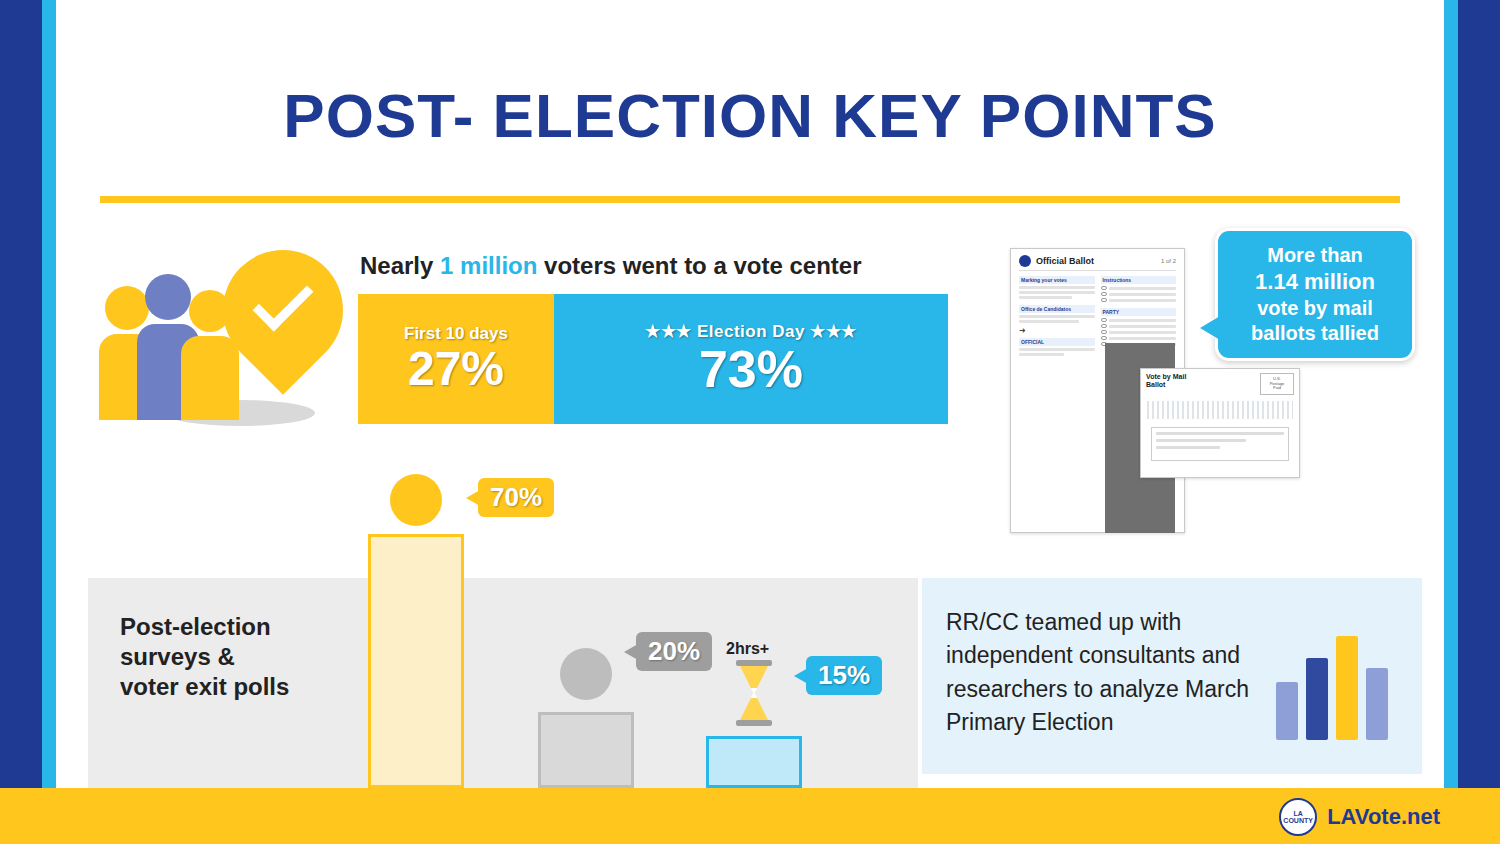POST- ELECTION KEY POINTS
Nearly 1 million voters went to a vote center
First 10 days
27%
★★★ Election Day ★★★
73%
Official Ballot1 of 2
Marking your votes
Office de Candidatos
➜
OFFICIAL
Instructions
PARTY
Vote by Mail
Ballot
U.S.
Postage
Paid
More than
1.14 million
vote by mail
ballots tallied
Post-election
surveys &
voter exit polls
70%
20%
2hrs+
15%
RR/CC teamed up with independent consultants and researchers to analyze March Primary Election
LA
COUNTY
LAVote.net